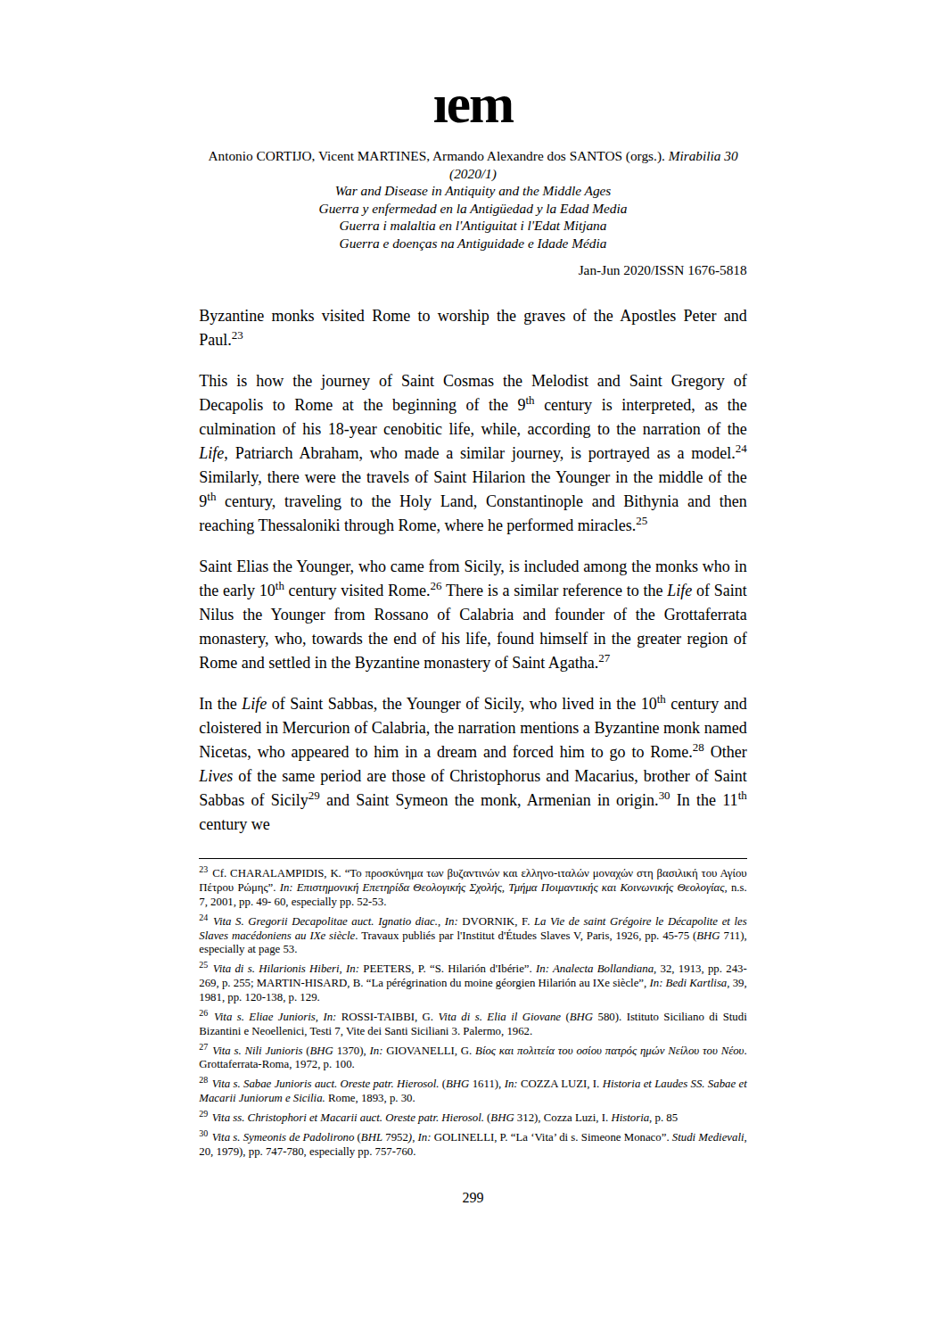ıem
Antonio CORTIJO, Vicent MARTINES, Armando Alexandre dos SANTOS (orgs.). Mirabilia 30 (2020/1)
War and Disease in Antiquity and the Middle Ages
Guerra y enfermedad en la Antigüedad y la Edad Media
Guerra i malaltia en l'Antiguitat i l'Edat Mitjana
Guerra e doenças na Antiguidade e Idade Média
Jan-Jun 2020/ISSN 1676-5818
Byzantine monks visited Rome to worship the graves of the Apostles Peter and Paul.23
This is how the journey of Saint Cosmas the Melodist and Saint Gregory of Decapolis to Rome at the beginning of the 9th century is interpreted, as the culmination of his 18-year cenobitic life, while, according to the narration of the Life, Patriarch Abraham, who made a similar journey, is portrayed as a model.24 Similarly, there were the travels of Saint Hilarion the Younger in the middle of the 9th century, traveling to the Holy Land, Constantinople and Bithynia and then reaching Thessaloniki through Rome, where he performed miracles.25
Saint Elias the Younger, who came from Sicily, is included among the monks who in the early 10th century visited Rome.26 There is a similar reference to the Life of Saint Nilus the Younger from Rossano of Calabria and founder of the Grottaferrata monastery, who, towards the end of his life, found himself in the greater region of Rome and settled in the Byzantine monastery of Saint Agatha.27
In the Life of Saint Sabbas, the Younger of Sicily, who lived in the 10th century and cloistered in Mercurion of Calabria, the narration mentions a Byzantine monk named Nicetas, who appeared to him in a dream and forced him to go to Rome.28 Other Lives of the same period are those of Christophorus and Macarius, brother of Saint Sabbas of Sicily29 and Saint Symeon the monk, Armenian in origin.30 In the 11th century we
23 Cf. CHARALAMPIDIS, K. “Το προσκύνημα των βυζαντινών και ελληνο-ιταλών μοναχών στη βασιλική του Αγίου Πέτρου Ρώμης”. In: Επιστημονική Επετηρίδα Θεολογικής Σχολής, Τμήμα Ποιμαντικής και Κοινωνικής Θεολογίας, n.s. 7, 2001, pp. 49- 60, especially pp. 52-53.
24 Vita S. Gregorii Decapolitae auct. Ignatio diac., In: DVORNIK, F. La Vie de saint Grégoire le Décapolite et les Slaves macédoniens au IXe siècle. Travaux publiés par l'Institut d'Études Slaves V, Paris, 1926, pp. 45-75 (BHG 711), especially at page 53.
25 Vita di s. Hilarionis Hiberi, In: PEETERS, P. “S. Hilarión d'Ibérie”. In: Analecta Bollandiana, 32, 1913, pp. 243-269, p. 255; MARTIN-HISARD, B. “La pérégrination du moine géorgien Hilarión au IXe siècle”, In: Bedi Kartlisa, 39, 1981, pp. 120-138, p. 129.
26 Vita s. Eliae Junioris, In: ROSSI-TAIBBI, G. Vita di s. Elia il Giovane (BHG 580). Istituto Siciliano di Studi Bizantini e Neoellenici, Testi 7, Vite dei Santi Siciliani 3. Palermo, 1962.
27 Vita s. Nili Junioris (BHG 1370), In: GIOVANELLI, G. Βίος και πολιτεία του οσίου πατρός ημών Νείλου του Νέου. Grottaferrata-Roma, 1972, p. 100.
28 Vita s. Sabae Junioris auct. Oreste patr. Hierosol. (BHG 1611), In: COZZA LUZI, I. Historia et Laudes SS. Sabae et Macarii Juniorum e Sicilia. Rome, 1893, p. 30.
29 Vita ss. Christophori et Macarii auct. Oreste patr. Hierosol. (BHG 312), Cozza Luzi, I. Historia, p. 85
30 Vita s. Symeonis de Padolirono (BHL 7952), In: GOLINELLI, P. “La ‘Vita’ di s. Simeone Monaco”. Studi Medievali, 20, 1979), pp. 747-780, especially pp. 757-760.
299